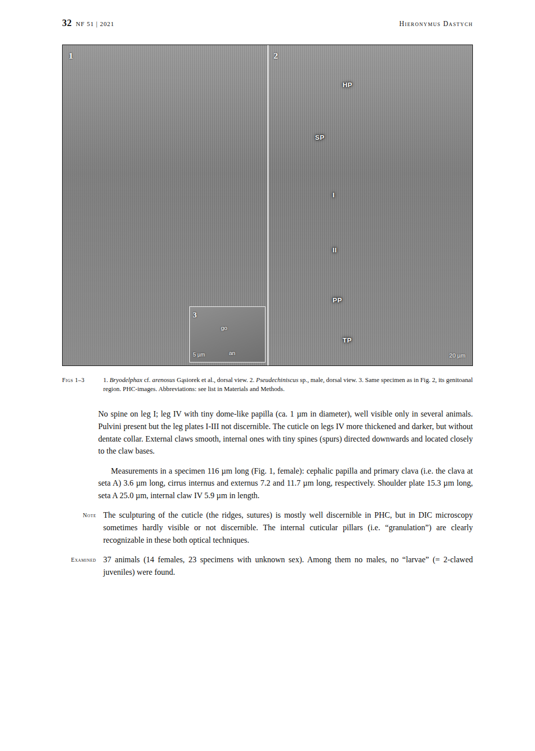32 NF 51 | 2021
Hieronymus Dastych
1 2
HP SP I II PP TP 20 µm 20 µm
3 go an 5 µm
Figs 1–3
1. Bryodelphax cf. arenosus Gąsiorek et al., dorsal view. 2. Pseudechiniscus sp., male, dorsal view. 3. Same specimen as in Fig. 2, its genitoanal region. PHC-images. Abbreviations: see list in Materials and Methods.
No spine on leg I; leg IV with tiny dome-like papilla (ca. 1 µm in diameter), well visible only in several animals. Pulvini present but the leg plates I-III not discernible. The cuticle on legs IV more thickened and darker, but without dentate collar. External claws smooth, internal ones with tiny spines (spurs) directed downwards and located closely to the claw bases.
Measurements in a specimen 116 µm long (Fig. 1, female): cephalic papilla and primary clava (i.e. the clava at seta A) 3.6 µm long, cirrus internus and externus 7.2 and 11.7 µm long, respectively. Shoulder plate 15.3 µm long, seta A 25.0 µm, internal claw IV 5.9 µm in length.
Note
The sculpturing of the cuticle (the ridges, sutures) is mostly well discernible in PHC, but in DIC microscopy sometimes hardly visible or not discernible. The internal cuticular pillars (i.e. “granulation”) are clearly recognizable in these both optical techniques.
Examined
37 animals (14 females, 23 specimens with unknown sex). Among them no males, no “larvae” (= 2-clawed juveniles) were found.